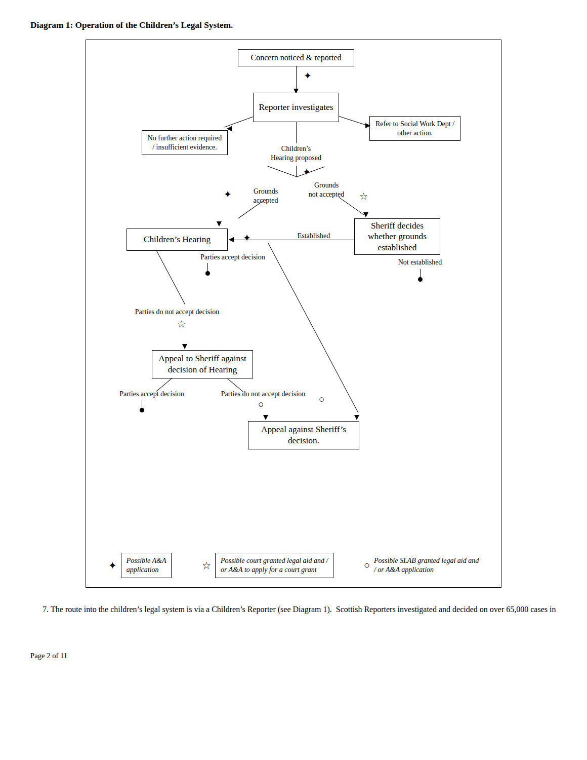Diagram 1: Operation of the Children’s Legal System.
Concern noticed & reported
✦
Reporter investigates
Refer to Social Work Dept / other action.
No further action required / insufficient evidence.
Children’s
Hearing proposed
✦
Grounds
accepted
✦
Grounds
not accepted
☆
Sheriff decides whether grounds established
Children’s Hearing
Established
✦
Not established
Parties accept decision
Parties do not accept decision
☆
Appeal to Sheriff against decision of Hearing
Parties accept decision
Parties do not accept decision
○
○
Appeal against Sheriff’s decision.
✦ Possible A&A
application
☆ Possible court granted legal aid and /
or A&A to apply for a court grant
○ Possible SLAB granted legal aid and
/ or A&A application
The route into the children’s legal system is via a Children’s Reporter (see Diagram 1). Scottish Reporters investigated and decided on over 65,000 cases in
Page 2 of 11